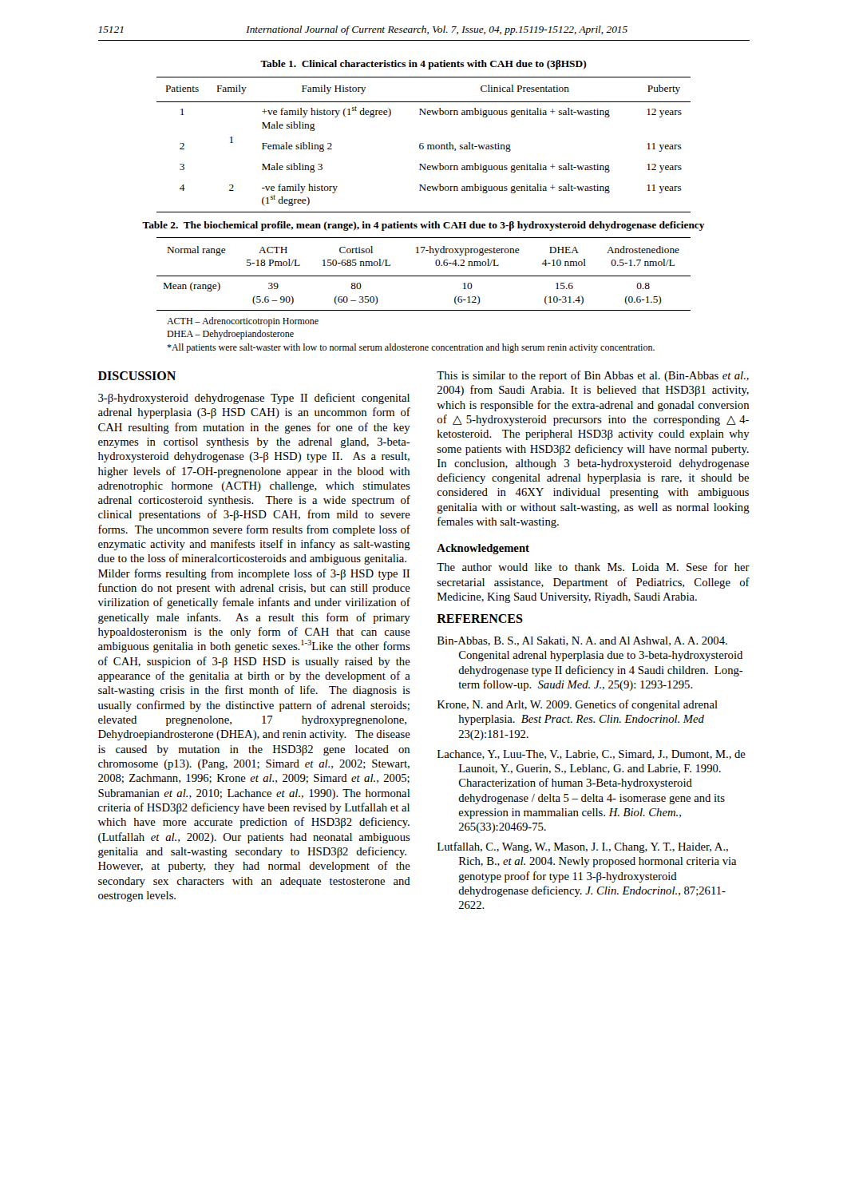15121 International Journal of Current Research, Vol. 7, Issue, 04, pp.15119-15122, April, 2015
Table 1. Clinical characteristics in 4 patients with CAH due to (3βHSD)
| Patients | Family | Family History | Clinical Presentation | Puberty |
| --- | --- | --- | --- | --- |
| 1 | 1 | +ve family history (1 st degree) Male sibling | Newborn ambiguous genitalia + salt-wasting | 12 years |
| 2 | Female sibling 2 | 6 month, salt-wasting | 11 years |
| 3 | Male sibling 3 | Newborn ambiguous genitalia + salt-wasting | 12 years |
| 4 | 2 | -ve family history (1 st degree) | Newborn ambiguous genitalia + salt-wasting | 11 years |
Table 2. The biochemical profile, mean (range), in 4 patients with CAH due to 3-β hydroxysteroid dehydrogenase deficiency
| Normal range | ACTH 5-18 Pmol/L | Cortisol 150-685 nmol/L | 17-hydroxyprogesterone 0.6-4.2 nmol/L | DHEA 4-10 nmol | Androstenedione 0.5-1.7 nmol/L |
| --- | --- | --- | --- | --- | --- |
| Mean (range) | 39 (5.6 – 90) | 80 (60 – 350) | 10 (6-12) | 15.6 (10-31.4) | 0.8 (0.6-1.5) |
ACTH – Adrenocorticotropin Hormone
DHEA – Dehydroepiandosterone
*All patients were salt-waster with low to normal serum aldosterone concentration and high serum renin activity concentration.
DISCUSSION
3-β-hydroxysteroid dehydrogenase Type II deficient congenital adrenal hyperplasia (3-β HSD CAH) is an uncommon form of CAH resulting from mutation in the genes for one of the key enzymes in cortisol synthesis by the adrenal gland, 3-beta-hydroxysteroid dehydrogenase (3-β HSD) type II. As a result, higher levels of 17-OH-pregnenolone appear in the blood with adrenotrophic hormone (ACTH) challenge, which stimulates adrenal corticosteroid synthesis. There is a wide spectrum of clinical presentations of 3-β-HSD CAH, from mild to severe forms. The uncommon severe form results from complete loss of enzymatic activity and manifests itself in infancy as salt-wasting due to the loss of mineralcorticosteroids and ambiguous genitalia. Milder forms resulting from incomplete loss of 3-β HSD type II function do not present with adrenal crisis, but can still produce virilization of genetically female infants and under virilization of genetically male infants. As a result this form of primary hypoaldosteronism is the only form of CAH that can cause ambiguous genitalia in both genetic sexes.1-3Like the other forms of CAH, suspicion of 3-β HSD HSD is usually raised by the appearance of the genitalia at birth or by the development of a salt-wasting crisis in the first month of life. The diagnosis is usually confirmed by the distinctive pattern of adrenal steroids; elevated pregnenolone, 17 hydroxypregnenolone, Dehydroepiandrosterone (DHEA), and renin activity. The disease is caused by mutation in the HSD3β2 gene located on chromosome (p13). (Pang, 2001; Simard et al., 2002; Stewart, 2008; Zachmann, 1996; Krone et al., 2009; Simard et al., 2005; Subramanian et al., 2010; Lachance et al., 1990). The hormonal criteria of HSD3β2 deficiency have been revised by Lutfallah et al which have more accurate prediction of HSD3β2 deficiency. (Lutfallah et al., 2002). Our patients had neonatal ambiguous genitalia and salt-wasting secondary to HSD3β2 deficiency. However, at puberty, they had normal development of the secondary sex characters with an adequate testosterone and oestrogen levels.
This is similar to the report of Bin Abbas et al. (Bin-Abbas et al., 2004) from Saudi Arabia. It is believed that HSD3β1 activity, which is responsible for the extra-adrenal and gonadal conversion of △5-hydroxysteroid precursors into the corresponding △4-ketosteroid. The peripheral HSD3β activity could explain why some patients with HSD3β2 deficiency will have normal puberty. In conclusion, although 3 beta-hydroxysteroid dehydrogenase deficiency congenital adrenal hyperplasia is rare, it should be considered in 46XY individual presenting with ambiguous genitalia with or without salt-wasting, as well as normal looking females with salt-wasting.
Acknowledgement
The author would like to thank Ms. Loida M. Sese for her secretarial assistance, Department of Pediatrics, College of Medicine, King Saud University, Riyadh, Saudi Arabia.
REFERENCES
Bin-Abbas, B. S., Al Sakati, N. A. and Al Ashwal, A. A. 2004. Congenital adrenal hyperplasia due to 3-beta-hydroxysteroid dehydrogenase type II deficiency in 4 Saudi children. Long-term follow-up. Saudi Med. J., 25(9): 1293-1295.
Krone, N. and Arlt, W. 2009. Genetics of congenital adrenal hyperplasia. Best Pract. Res. Clin. Endocrinol. Med 23(2):181-192.
Lachance, Y., Luu-The, V., Labrie, C., Simard, J., Dumont, M., de Launoit, Y., Guerin, S., Leblanc, G. and Labrie, F. 1990. Characterization of human 3-Beta-hydroxysteroid dehydrogenase / delta 5 – delta 4- isomerase gene and its expression in mammalian cells. H. Biol. Chem., 265(33):20469-75.
Lutfallah, C., Wang, W., Mason, J. I., Chang, Y. T., Haider, A., Rich, B., et al. 2004. Newly proposed hormonal criteria via genotype proof for type 11 3-β-hydroxysteroid dehydrogenase deficiency. J. Clin. Endocrinol., 87;2611-2622.